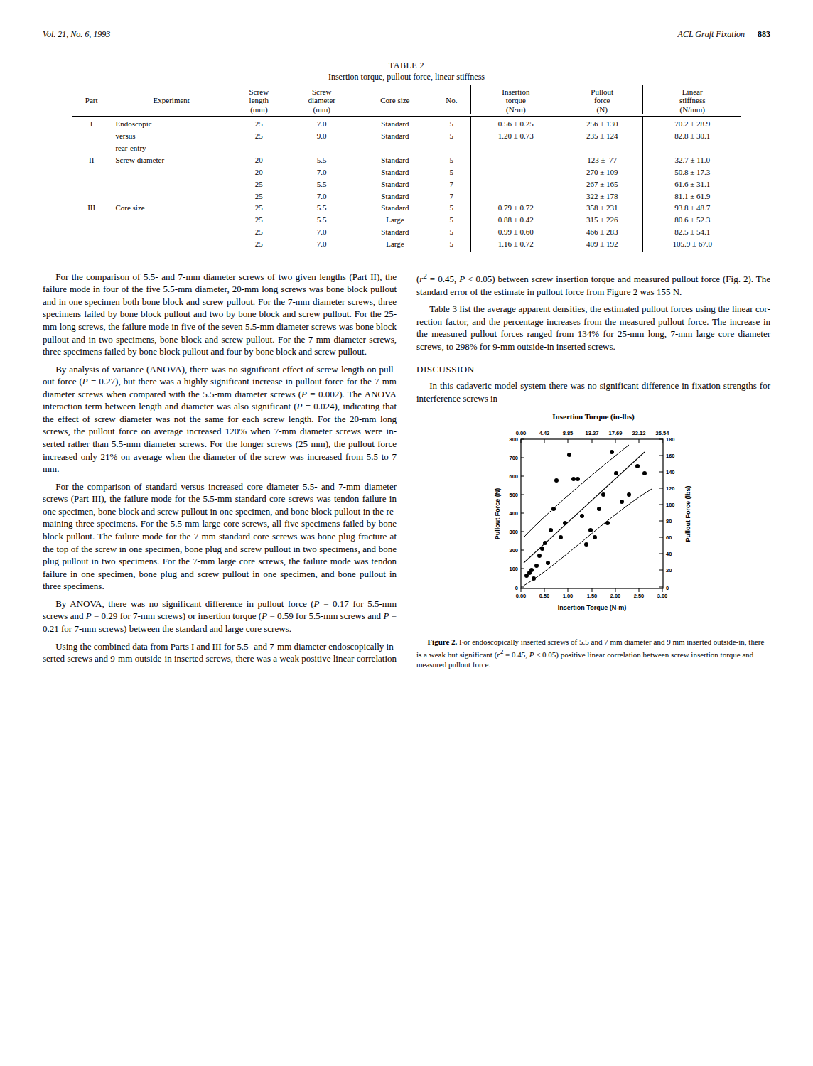Vol. 21, No. 6, 1993
ACL Graft Fixation 883
TABLE 2 Insertion torque, pullout force, linear stiffness
| Part | Experiment | Screw length (mm) | Screw diameter (mm) | Core size | No. | Insertion torque (N·m) | Pullout force (N) | Linear stiffness (N/mm) |
| --- | --- | --- | --- | --- | --- | --- | --- | --- |
| I | Endoscopic | 25 | 7.0 | Standard | 5 | 0.56 ± 0.25 | 256 ± 130 | 70.2 ± 28.9 |
| | versus | 25 | 9.0 | Standard | 5 | 1.20 ± 0.73 | 235 ± 124 | 82.8 ± 30.1 |
| | rear-entry | | | | | | | |
| II | Screw diameter | 20 | 5.5 | Standard | 5 | | 123 ± 77 | 32.7 ± 11.0 |
| | | 20 | 7.0 | Standard | 5 | | 270 ± 109 | 50.8 ± 17.3 |
| | | 25 | 5.5 | Standard | 7 | | 267 ± 165 | 61.6 ± 31.1 |
| | | 25 | 7.0 | Standard | 7 | | 322 ± 178 | 81.1 ± 61.9 |
| III | Core size | 25 | 5.5 | Standard | 5 | 0.79 ± 0.72 | 358 ± 231 | 93.8 ± 48.7 |
| | | 25 | 5.5 | Large | 5 | 0.88 ± 0.42 | 315 ± 226 | 80.6 ± 52.3 |
| | | 25 | 7.0 | Standard | 5 | 0.99 ± 0.60 | 466 ± 283 | 82.5 ± 54.1 |
| | | 25 | 7.0 | Large | 5 | 1.16 ± 0.72 | 409 ± 192 | 105.9 ± 67.0 |
For the comparison of 5.5- and 7-mm diameter screws of two given lengths (Part II), the failure mode in four of the five 5.5-mm diameter, 20-mm long screws was bone block pullout and in one specimen both bone block and screw pullout. For the 7-mm diameter screws, three specimens failed by bone block pullout and two by bone block and screw pullout. For the 25-mm long screws, the failure mode in five of the seven 5.5-mm diameter screws was bone block pullout and in two specimens, bone block and screw pullout. For the 7-mm diameter screws, three specimens failed by bone block pullout and four by bone block and screw pullout.
By analysis of variance (ANOVA), there was no significant effect of screw length on pullout force (P = 0.27), but there was a highly significant increase in pullout force for the 7-mm diameter screws when compared with the 5.5-mm diameter screws (P = 0.002). The ANOVA interaction term between length and diameter was also significant (P = 0.024), indicating that the effect of screw diameter was not the same for each screw length. For the 20-mm long screws, the pullout force on average increased 120% when 7-mm diameter screws were inserted rather than 5.5-mm diameter screws. For the longer screws (25 mm), the pullout force increased only 21% on average when the diameter of the screw was increased from 5.5 to 7 mm.
For the comparison of standard versus increased core diameter 5.5- and 7-mm diameter screws (Part III), the failure mode for the 5.5-mm standard core screws was tendon failure in one specimen, bone block and screw pullout in one specimen, and bone block pullout in the remaining three specimens. For the 5.5-mm large core screws, all five specimens failed by bone block pullout. The failure mode for the 7-mm standard core screws was bone plug fracture at the top of the screw in one specimen, bone plug and screw pullout in two specimens, and bone plug pullout in two specimens. For the 7-mm large core screws, the failure mode was tendon failure in one specimen, bone plug and screw pullout in one specimen, and bone pullout in three specimens.
By ANOVA, there was no significant difference in pullout force (P = 0.17 for 5.5-mm screws and P = 0.29 for 7-mm screws) or insertion torque (P = 0.59 for 5.5-mm screws and P = 0.21 for 7-mm screws) between the standard and large core screws.
Using the combined data from Parts I and III for 5.5- and 7-mm diameter endoscopically inserted screws and 9-mm outside-in inserted screws, there was a weak positive linear correlation (r2 = 0.45, P < 0.05) between screw insertion torque and measured pullout force (Fig. 2). The standard error of the estimate in pullout force from Figure 2 was 155 N.
Table 3 list the average apparent densities, the estimated pullout forces using the linear correction factor, and the percentage increases from the measured pullout force. The increase in the measured pullout forces ranged from 134% for 25-mm long, 7-mm large core diameter screws, to 298% for 9-mm outside-in inserted screws.
DISCUSSION
In this cadaveric model system there was no significant difference in fixation strengths for interference screws in-
Insertion Torque (in-lbs)
0.00 4.42 8.85 13.27 17.69 22.12 26.54 0.00 0.50 1.00 1.50 2.00 2.50 3.00 800 700 600 500 400 300 200 100 0 180 160 140 120 100 80 60 40 20 0 Insertion Torque (N-m) Pullout Force (N) Pullout Force (lbs)
Figure 2. For endoscopically inserted screws of 5.5 and 7 mm diameter and 9 mm inserted outside-in, there is a weak but significant (r2 = 0.45, P < 0.05) positive linear correlation between screw insertion torque and measured pullout force.